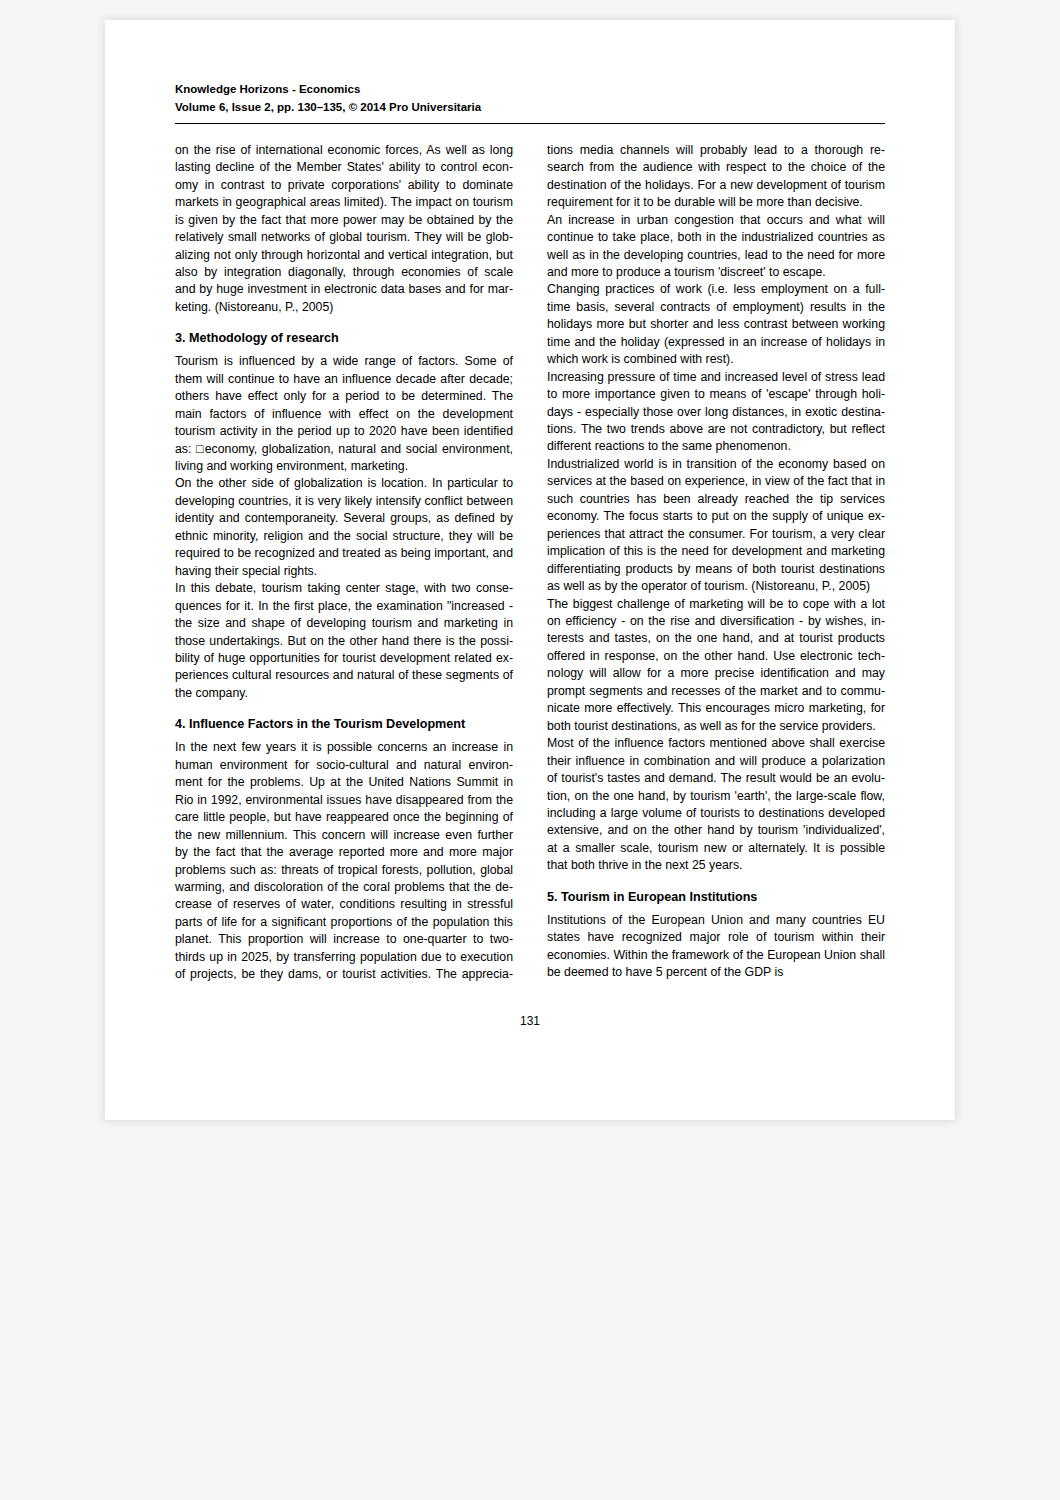Knowledge Horizons - Economics
Volume 6, Issue 2, pp. 130–135, © 2014 Pro Universitaria
on the rise of international economic forces, As well as long lasting decline of the Member States' ability to control economy in contrast to private corporations' ability to dominate markets in geographical areas limited). The impact on tourism is given by the fact that more power may be obtained by the relatively small networks of global tourism. They will be globalizing not only through horizontal and vertical integration, but also by integration diagonally, through economies of scale and by huge investment in electronic data bases and for marketing. (Nistoreanu, P., 2005)
3. Methodology of research
Tourism is influenced by a wide range of factors. Some of them will continue to have an influence decade after decade; others have effect only for a period to be determined. The main factors of influence with effect on the development tourism activity in the period up to 2020 have been identified as: □economy, globalization, natural and social environment, living and working environment, marketing.
On the other side of globalization is location. In particular to developing countries, it is very likely intensify conflict between identity and contemporaneity. Several groups, as defined by ethnic minority, religion and the social structure, they will be required to be recognized and treated as being important, and having their special rights.
In this debate, tourism taking center stage, with two consequences for it. In the first place, the examination "increased - the size and shape of developing tourism and marketing in those undertakings. But on the other hand there is the possibility of huge opportunities for tourist development related experiences cultural resources and natural of these segments of the company.
4. Influence Factors in the Tourism Development
In the next few years it is possible concerns an increase in human environment for socio-cultural and natural environment for the problems. Up at the United Nations Summit in Rio in 1992, environmental issues have disappeared from the care little people, but have reappeared once the beginning of the new millennium. This concern will increase even further by the fact that the average reported more and more major problems such as: threats of tropical forests, pollution, global warming, and discoloration of the coral problems that the decrease of reserves of water, conditions resulting in stressful parts of life for a significant proportions of the population this planet. This proportion will increase to one-quarter to two-thirds up in 2025, by transferring population due to execution of projects, be they dams, or tourist activities. The appreciations media channels will probably lead to a thorough research from the audience with respect to the choice of the destination of the holidays. For a new development of tourism requirement for it to be durable will be more than decisive.
An increase in urban congestion that occurs and what will continue to take place, both in the industrialized countries as well as in the developing countries, lead to the need for more and more to produce a tourism 'discreet' to escape.
Changing practices of work (i.e. less employment on a full-time basis, several contracts of employment) results in the holidays more but shorter and less contrast between working time and the holiday (expressed in an increase of holidays in which work is combined with rest).
Increasing pressure of time and increased level of stress lead to more importance given to means of 'escape' through holidays - especially those over long distances, in exotic destinations. The two trends above are not contradictory, but reflect different reactions to the same phenomenon.
Industrialized world is in transition of the economy based on services at the based on experience, in view of the fact that in such countries has been already reached the tip services economy. The focus starts to put on the supply of unique experiences that attract the consumer. For tourism, a very clear implication of this is the need for development and marketing differentiating products by means of both tourist destinations as well as by the operator of tourism. (Nistoreanu, P., 2005)
The biggest challenge of marketing will be to cope with a lot on efficiency - on the rise and diversification - by wishes, interests and tastes, on the one hand, and at tourist products offered in response, on the other hand. Use electronic technology will allow for a more precise identification and may prompt segments and recesses of the market and to communicate more effectively. This encourages micro marketing, for both tourist destinations, as well as for the service providers.
Most of the influence factors mentioned above shall exercise their influence in combination and will produce a polarization of tourist's tastes and demand. The result would be an evolution, on the one hand, by tourism 'earth', the large-scale flow, including a large volume of tourists to destinations developed extensive, and on the other hand by tourism 'individualized', at a smaller scale, tourism new or alternately. It is possible that both thrive in the next 25 years.
5. Tourism in European Institutions
Institutions of the European Union and many countries EU states have recognized major role of tourism within their economies. Within the framework of the European Union shall be deemed to have 5 percent of the GDP is
131